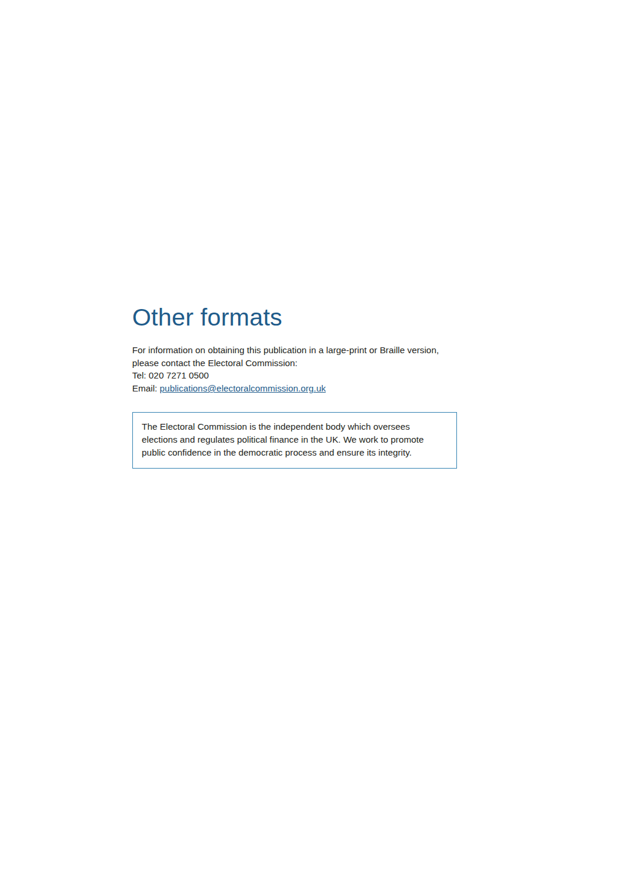Other formats
For information on obtaining this publication in a large-print or Braille version, please contact the Electoral Commission:
Tel: 020 7271 0500
Email: publications@electoralcommission.org.uk
The Electoral Commission is the independent body which oversees elections and regulates political finance in the UK. We work to promote public confidence in the democratic process and ensure its integrity.